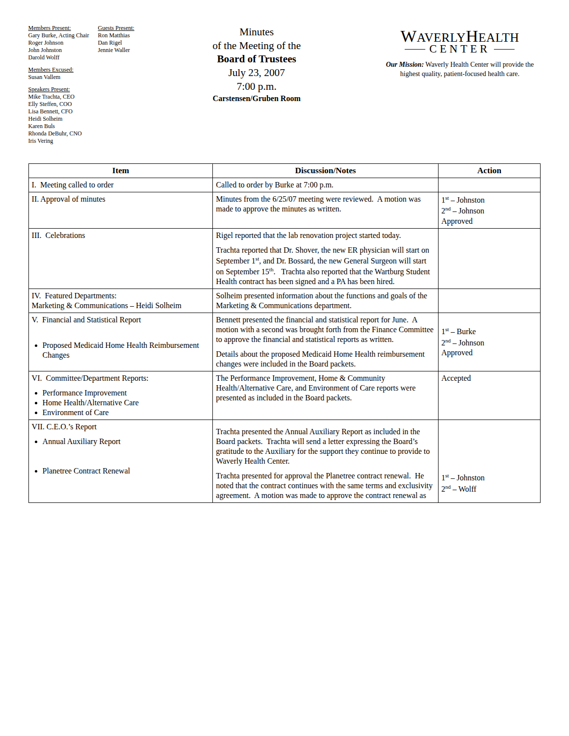Members Present:
Gary Burke, Acting Chair
Roger Johnson
John Johnston
Darold Wolff
Members Excused:
Susan Vallem
Speakers Present:
Mike Trachta, CEO
Elly Steffen, COO
Lisa Bennett, CFO
Heidi Solheim
Karen Buls
Rhonda DeBuhr, CNO
Iris Vering
Guests Present:
Ron Matthias
Dan Rigel
Jennie Waller
Minutes
of the Meeting of the
Board of Trustees
July 23, 2007
7:00 p.m.
Carstensen/Gruben Room
WAVERLYHEALTH
CENTER
Our Mission: Waverly Health Center will provide the highest quality, patient-focused health care.
| Item | Discussion/Notes | Action |
| --- | --- | --- |
| I. Meeting called to order | Called to order by Burke at 7:00 p.m. | |
| II. Approval of minutes | Minutes from the 6/25/07 meeting were reviewed. A motion was made to approve the minutes as written. | 1 st – Johnston 2 nd – Johnson Approved |
| III. Celebrations | Rigel reported that the lab renovation project started today. Trachta reported that Dr. Shover, the new ER physician will start on September 1 st , and Dr. Bossard, the new General Surgeon will start on September 15 th . Trachta also reported that the Wartburg Student Health contract has been signed and a PA has been hired. | |
| IV. Featured Departments: Marketing & Communications – Heidi Solheim | Solheim presented information about the functions and goals of the Marketing & Communications department. | |
| V. Financial and Statistical Report Proposed Medicaid Home Health Reimbursement Changes | Bennett presented the financial and statistical report for June. A motion with a second was brought forth from the Finance Committee to approve the financial and statistical reports as written. Details about the proposed Medicaid Home Health reimbursement changes were included in the Board packets. | 1 st – Burke 2 nd – Johnson Approved |
| VI. Committee/Department Reports: Performance Improvement Home Health/Alternative Care Environment of Care | The Performance Improvement, Home & Community Health/Alternative Care, and Environment of Care reports were presented as included in the Board packets. | Accepted |
| VII. C.E.O.’s Report Annual Auxiliary Report Planetree Contract Renewal | Trachta presented the Annual Auxiliary Report as included in the Board packets. Trachta will send a letter expressing the Board’s gratitude to the Auxiliary for the support they continue to provide to Waverly Health Center. Trachta presented for approval the Planetree contract renewal. He noted that the contract continues with the same terms and exclusivity agreement. A motion was made to approve the contract renewal as | 1 st – Johnston 2 nd – Wolff |